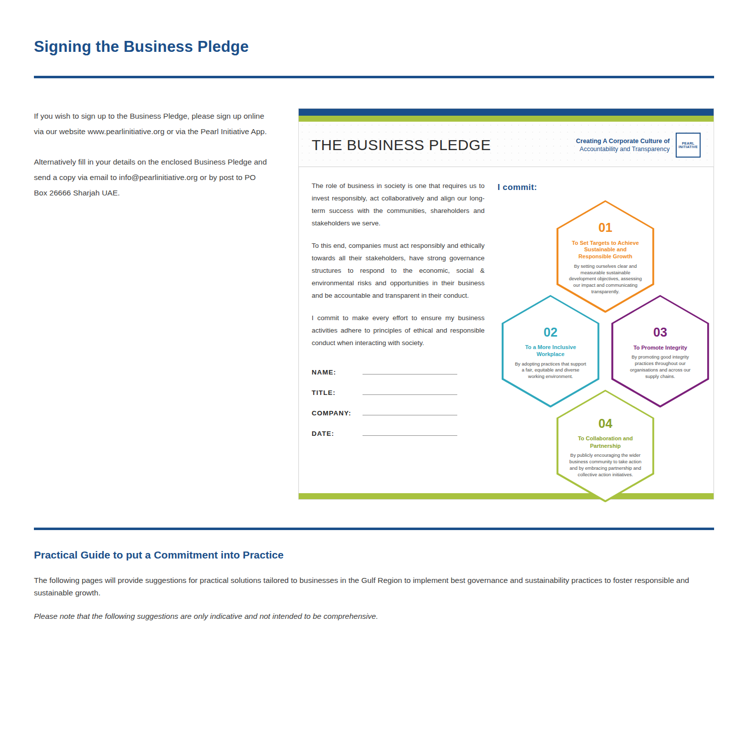Signing the Business Pledge
If you wish to sign up to the Business Pledge, please sign up online via our website www.pearlinitiative.org or via the Pearl Initiative App.
Alternatively fill in your details on the enclosed Business Pledge and send a copy via email to info@pearlinitiative.org or by post to PO Box 26666 Sharjah UAE.
THE BUSINESS PLEDGE
Creating A Corporate Culture of
Accountability and Transparency
PEARL
INITIATIVE
The role of business in society is one that requires us to invest responsibly, act collaboratively and align our long-term success with the communities, shareholders and stakeholders we serve.
To this end, companies must act responsibly and ethically towards all their stakeholders, have strong governance structures to respond to the economic, social & environmental risks and opportunities in their business and be accountable and transparent in their conduct.
I commit to make every effort to ensure my business activities adhere to principles of ethical and responsible conduct when interacting with society.
NAME:
TITLE:
COMPANY:
DATE:
I commit:
01
To Set Targets to Achieve Sustainable and Responsible Growth
By setting ourselves clear and measurable sustainable development objectives, assessing our impact and communicating transparently.
02
To a More Inclusive Workplace
By adopting practices that support a fair, equitable and diverse working environment.
03
To Promote Integrity
By promoting good integrity practices throughout our organisations and across our supply chains.
04
To Collaboration and Partnership
By publicly encouraging the wider business community to take action and by embracing partnership and collective action initiatives.
Practical Guide to put a Commitment into Practice
The following pages will provide suggestions for practical solutions tailored to businesses in the Gulf Region to implement best governance and sustainability practices to foster responsible and sustainable growth.
Please note that the following suggestions are only indicative and not intended to be comprehensive.